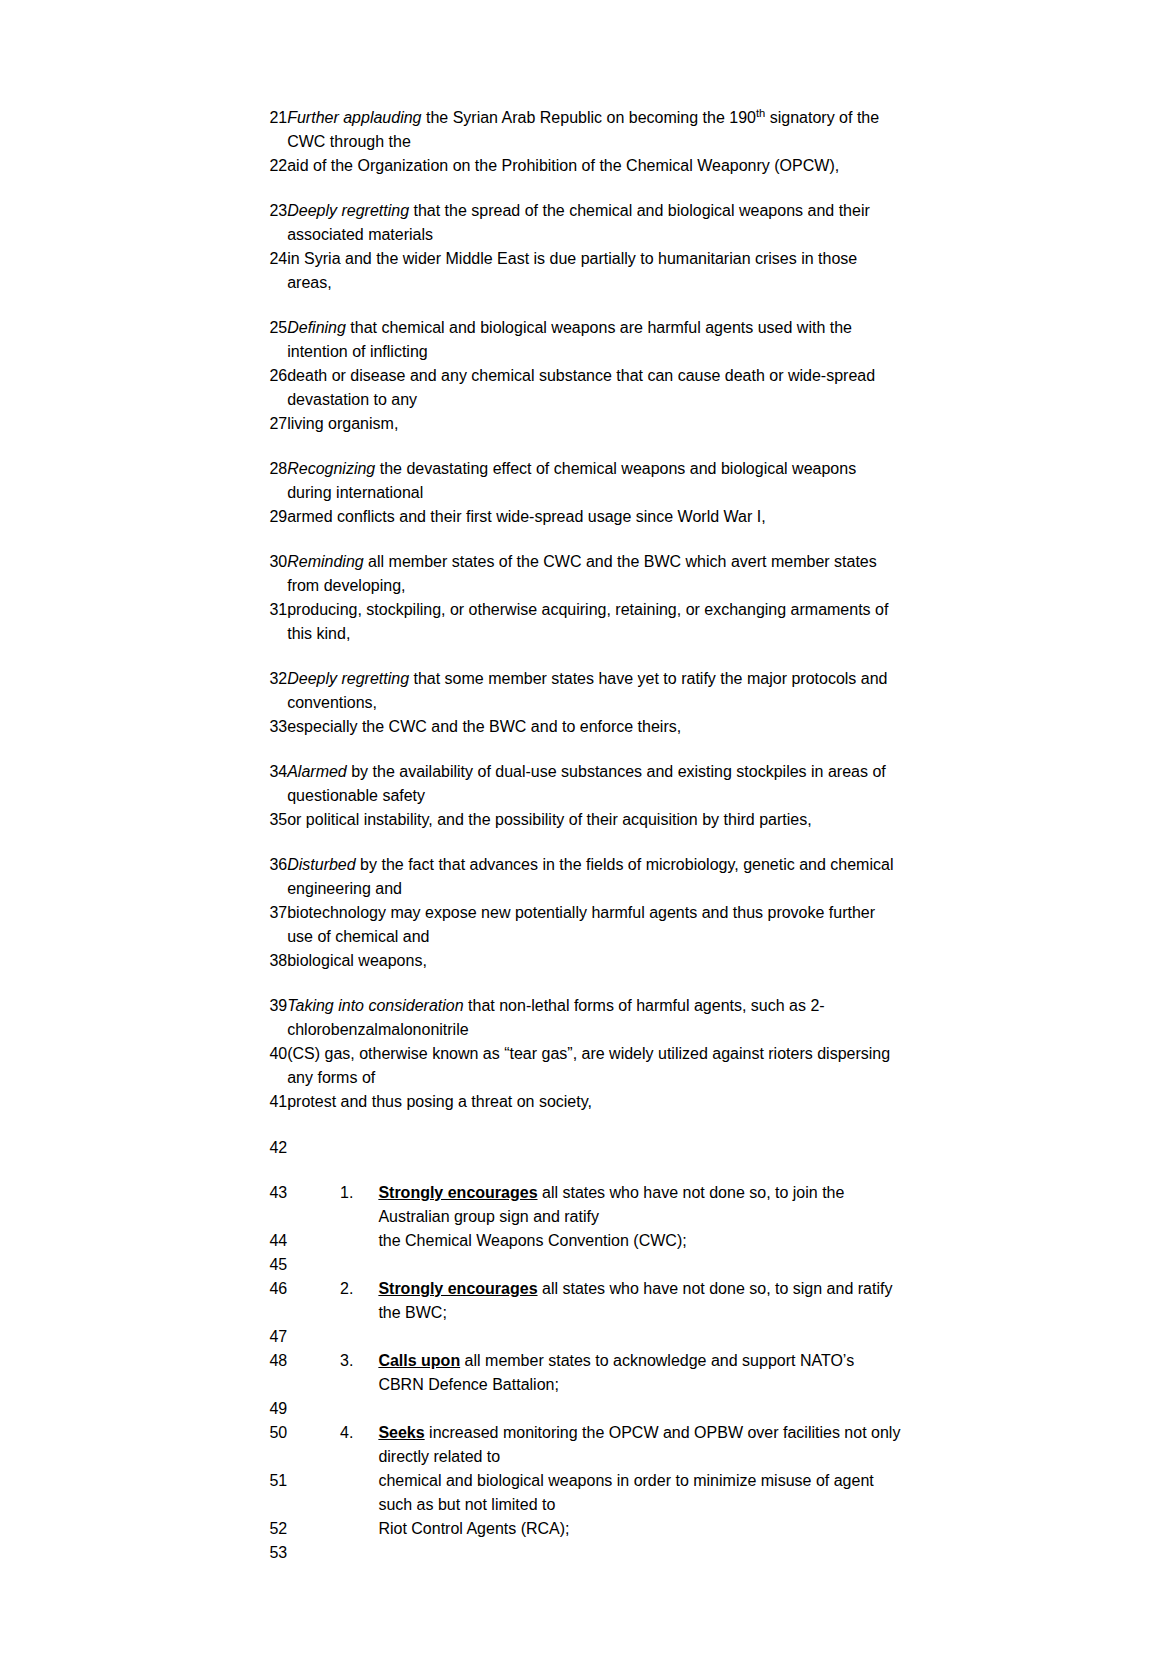| 21 | Further applauding the Syrian Arab Republic on becoming the 190 th signatory of the CWC through the |
| 22 | aid of the Organization on the Prohibition of the Chemical Weaponry (OPCW), |
| 23 | Deeply regretting that the spread of the chemical and biological weapons and their associated materials |
| 24 | in Syria and the wider Middle East is due partially to humanitarian crises in those areas, |
| 25 | Defining that chemical and biological weapons are harmful agents used with the intention of inflicting |
| 26 | death or disease and any chemical substance that can cause death or wide-spread devastation to any |
| 27 | living organism, |
| 28 | Recognizing the devastating effect of chemical weapons and biological weapons during international |
| 29 | armed conflicts and their first wide-spread usage since World War I, |
| 30 | Reminding all member states of the CWC and the BWC which avert member states from developing, |
| 31 | producing, stockpiling, or otherwise acquiring, retaining, or exchanging armaments of this kind, |
| 32 | Deeply regretting that some member states have yet to ratify the major protocols and conventions, |
| 33 | especially the CWC and the BWC and to enforce theirs, |
| 34 | Alarmed by the availability of dual-use substances and existing stockpiles in areas of questionable safety |
| 35 | or political instability, and the possibility of their acquisition by third parties, |
| 36 | Disturbed by the fact that advances in the fields of microbiology, genetic and chemical engineering and |
| 37 | biotechnology may expose new potentially harmful agents and thus provoke further use of chemical and |
| 38 | biological weapons, |
| 39 | Taking into consideration that non-lethal forms of harmful agents, such as 2-chlorobenzalmalononitrile |
| 40 | (CS) gas, otherwise known as “tear gas”, are widely utilized against rioters dispersing any forms of |
| 41 | protest and thus posing a threat on society, |
| 42 | |
| 43 | 1. Strongly encourages all states who have not done so, to join the Australian group sign and ratify |
| 44 | the Chemical Weapons Convention (CWC); |
| 45 | |
| 46 | 2. Strongly encourages all states who have not done so, to sign and ratify the BWC; |
| 47 | |
| 48 | 3. Calls upon all member states to acknowledge and support NATO’s CBRN Defence Battalion; |
| 49 | |
| 50 | 4. Seeks increased monitoring the OPCW and OPBW over facilities not only directly related to |
| 51 | chemical and biological weapons in order to minimize misuse of agent such as but not limited to |
| 52 | Riot Control Agents (RCA); |
| 53 | |